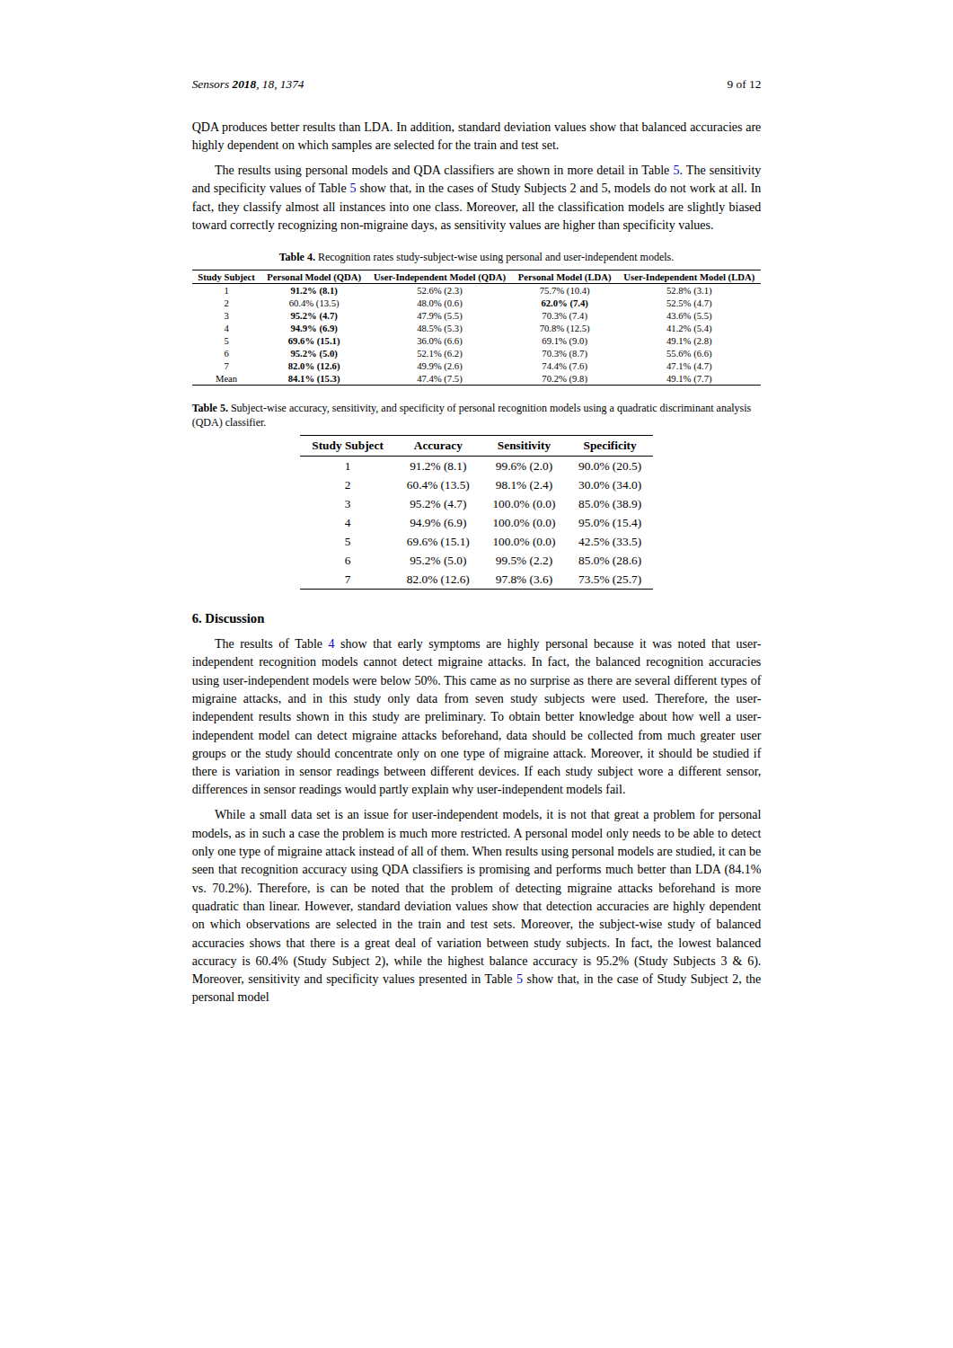Sensors 2018, 18, 1374
9 of 12
QDA produces better results than LDA. In addition, standard deviation values show that balanced accuracies are highly dependent on which samples are selected for the train and test set.
The results using personal models and QDA classifiers are shown in more detail in Table 5. The sensitivity and specificity values of Table 5 show that, in the cases of Study Subjects 2 and 5, models do not work at all. In fact, they classify almost all instances into one class. Moreover, all the classification models are slightly biased toward correctly recognizing non-migraine days, as sensitivity values are higher than specificity values.
Table 4. Recognition rates study-subject-wise using personal and user-independent models.
| Study Subject | Personal Model (QDA) | User-Independent Model (QDA) | Personal Model (LDA) | User-Independent Model (LDA) |
| --- | --- | --- | --- | --- |
| 1 | 91.2% (8.1) | 52.6% (2.3) | 75.7% (10.4) | 52.8% (3.1) |
| 2 | 60.4% (13.5) | 48.0% (0.6) | 62.0% (7.4) | 52.5% (4.7) |
| 3 | 95.2% (4.7) | 47.9% (5.5) | 70.3% (7.4) | 43.6% (5.5) |
| 4 | 94.9% (6.9) | 48.5% (5.3) | 70.8% (12.5) | 41.2% (5.4) |
| 5 | 69.6% (15.1) | 36.0% (6.6) | 69.1% (9.0) | 49.1% (2.8) |
| 6 | 95.2% (5.0) | 52.1% (6.2) | 70.3% (8.7) | 55.6% (6.6) |
| 7 | 82.0% (12.6) | 49.9% (2.6) | 74.4% (7.6) | 47.1% (4.7) |
| Mean | 84.1% (15.3) | 47.4% (7.5) | 70.2% (9.8) | 49.1% (7.7) |
Table 5. Subject-wise accuracy, sensitivity, and specificity of personal recognition models using a quadratic discriminant analysis (QDA) classifier.
| Study Subject | Accuracy | Sensitivity | Specificity |
| --- | --- | --- | --- |
| 1 | 91.2% (8.1) | 99.6% (2.0) | 90.0% (20.5) |
| 2 | 60.4% (13.5) | 98.1% (2.4) | 30.0% (34.0) |
| 3 | 95.2% (4.7) | 100.0% (0.0) | 85.0% (38.9) |
| 4 | 94.9% (6.9) | 100.0% (0.0) | 95.0% (15.4) |
| 5 | 69.6% (15.1) | 100.0% (0.0) | 42.5% (33.5) |
| 6 | 95.2% (5.0) | 99.5% (2.2) | 85.0% (28.6) |
| 7 | 82.0% (12.6) | 97.8% (3.6) | 73.5% (25.7) |
6. Discussion
The results of Table 4 show that early symptoms are highly personal because it was noted that user-independent recognition models cannot detect migraine attacks. In fact, the balanced recognition accuracies using user-independent models were below 50%. This came as no surprise as there are several different types of migraine attacks, and in this study only data from seven study subjects were used. Therefore, the user-independent results shown in this study are preliminary. To obtain better knowledge about how well a user-independent model can detect migraine attacks beforehand, data should be collected from much greater user groups or the study should concentrate only on one type of migraine attack. Moreover, it should be studied if there is variation in sensor readings between different devices. If each study subject wore a different sensor, differences in sensor readings would partly explain why user-independent models fail.
While a small data set is an issue for user-independent models, it is not that great a problem for personal models, as in such a case the problem is much more restricted. A personal model only needs to be able to detect only one type of migraine attack instead of all of them. When results using personal models are studied, it can be seen that recognition accuracy using QDA classifiers is promising and performs much better than LDA (84.1% vs. 70.2%). Therefore, is can be noted that the problem of detecting migraine attacks beforehand is more quadratic than linear. However, standard deviation values show that detection accuracies are highly dependent on which observations are selected in the train and test sets. Moreover, the subject-wise study of balanced accuracies shows that there is a great deal of variation between study subjects. In fact, the lowest balanced accuracy is 60.4% (Study Subject 2), while the highest balance accuracy is 95.2% (Study Subjects 3 & 6). Moreover, sensitivity and specificity values presented in Table 5 show that, in the case of Study Subject 2, the personal model